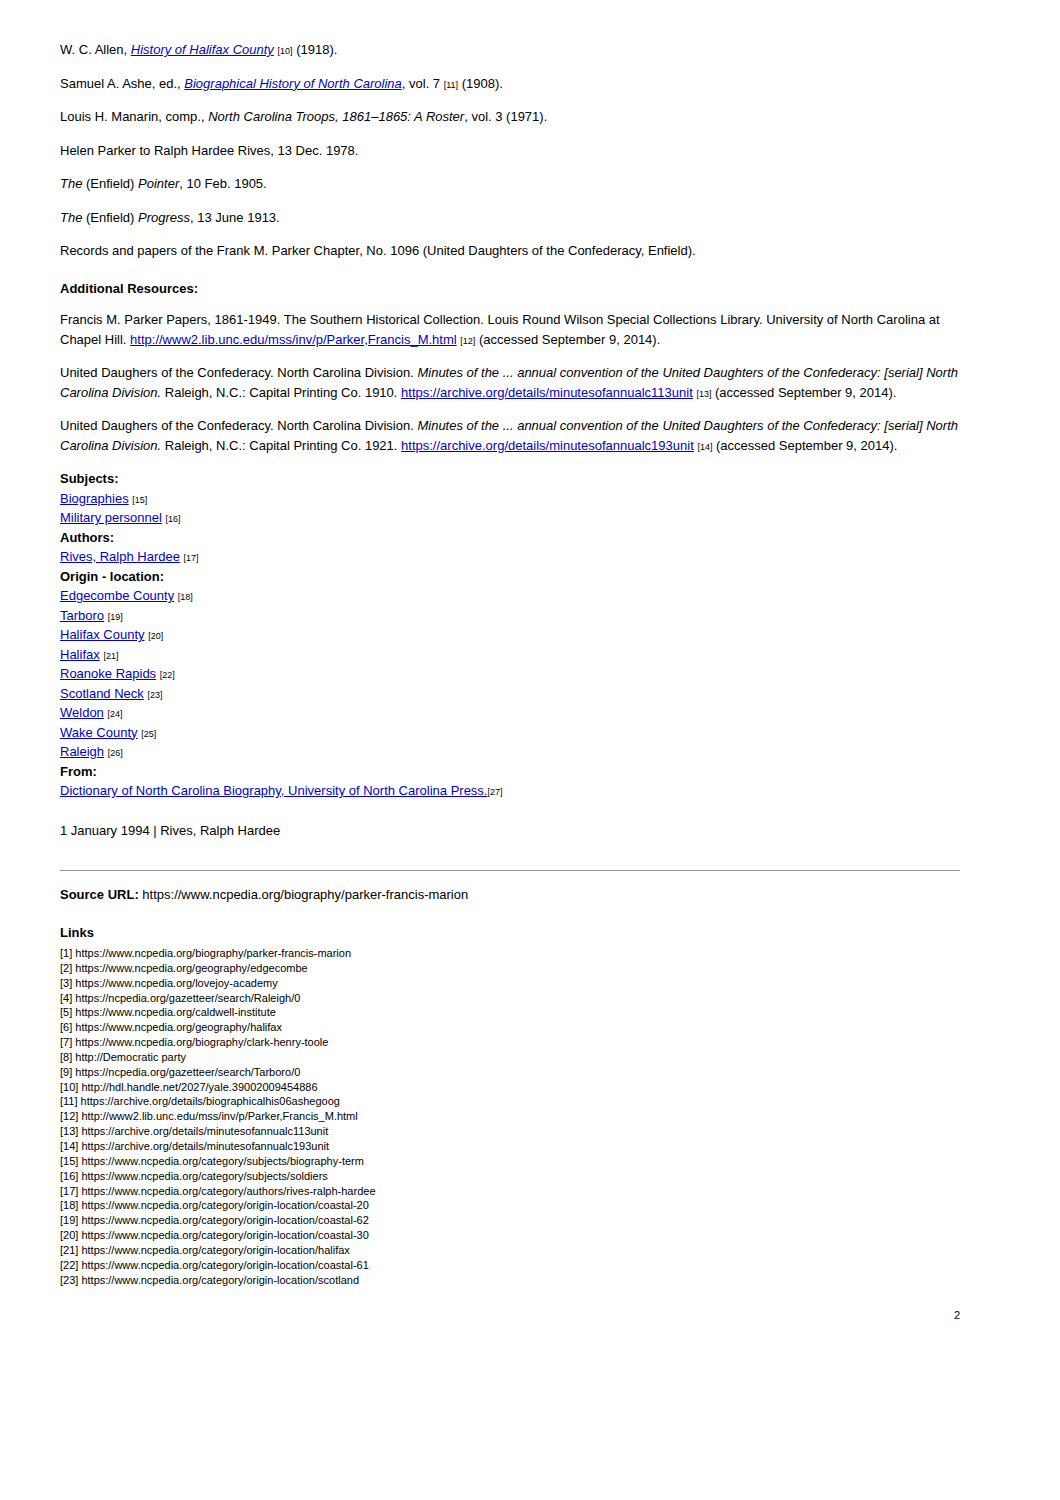W. C. Allen, History of Halifax County [10] (1918).
Samuel A. Ashe, ed., Biographical History of North Carolina, vol. 7 [11] (1908).
Louis H. Manarin, comp., North Carolina Troops, 1861–1865: A Roster, vol. 3 (1971).
Helen Parker to Ralph Hardee Rives, 13 Dec. 1978.
The (Enfield) Pointer, 10 Feb. 1905.
The (Enfield) Progress, 13 June 1913.
Records and papers of the Frank M. Parker Chapter, No. 1096 (United Daughters of the Confederacy, Enfield).
Additional Resources:
Francis M. Parker Papers, 1861-1949. The Southern Historical Collection. Louis Round Wilson Special Collections Library. University of North Carolina at Chapel Hill. http://www2.lib.unc.edu/mss/inv/p/Parker,Francis_M.html [12] (accessed September 9, 2014).
United Daughers of the Confederacy. North Carolina Division. Minutes of the ... annual convention of the United Daughters of the Confederacy: [serial] North Carolina Division. Raleigh, N.C.: Capital Printing Co. 1910. https://archive.org/details/minutesofannualc113unit [13] (accessed September 9, 2014).
United Daughers of the Confederacy. North Carolina Division. Minutes of the ... annual convention of the United Daughters of the Confederacy: [serial] North Carolina Division. Raleigh, N.C.: Capital Printing Co. 1921. https://archive.org/details/minutesofannualc193unit [14] (accessed September 9, 2014).
Subjects:
Biographies [15]
Military personnel [16]
Authors:
Rives, Ralph Hardee [17]
Origin - location:
Edgecombe County [18]
Tarboro [19]
Halifax County [20]
Halifax [21]
Roanoke Rapids [22]
Scotland Neck [23]
Weldon [24]
Wake County [25]
Raleigh [26]
From:
Dictionary of North Carolina Biography, University of North Carolina Press.[27]
1 January 1994 | Rives, Ralph Hardee
Source URL: https://www.ncpedia.org/biography/parker-francis-marion
Links
[1] https://www.ncpedia.org/biography/parker-francis-marion
[2] https://www.ncpedia.org/geography/edgecombe
[3] https://www.ncpedia.org/lovejoy-academy
[4] https://ncpedia.org/gazetteer/search/Raleigh/0
[5] https://www.ncpedia.org/caldwell-institute
[6] https://www.ncpedia.org/geography/halifax
[7] https://www.ncpedia.org/biography/clark-henry-toole
[8] http://Democratic party
[9] https://ncpedia.org/gazetteer/search/Tarboro/0
[10] http://hdl.handle.net/2027/yale.39002009454886
[11] https://archive.org/details/biographicalhis06ashegoog
[12] http://www2.lib.unc.edu/mss/inv/p/Parker,Francis_M.html
[13] https://archive.org/details/minutesofannualc113unit
[14] https://archive.org/details/minutesofannualc193unit
[15] https://www.ncpedia.org/category/subjects/biography-term
[16] https://www.ncpedia.org/category/subjects/soldiers
[17] https://www.ncpedia.org/category/authors/rives-ralph-hardee
[18] https://www.ncpedia.org/category/origin-location/coastal-20
[19] https://www.ncpedia.org/category/origin-location/coastal-62
[20] https://www.ncpedia.org/category/origin-location/coastal-30
[21] https://www.ncpedia.org/category/origin-location/halifax
[22] https://www.ncpedia.org/category/origin-location/coastal-61
[23] https://www.ncpedia.org/category/origin-location/scotland
2